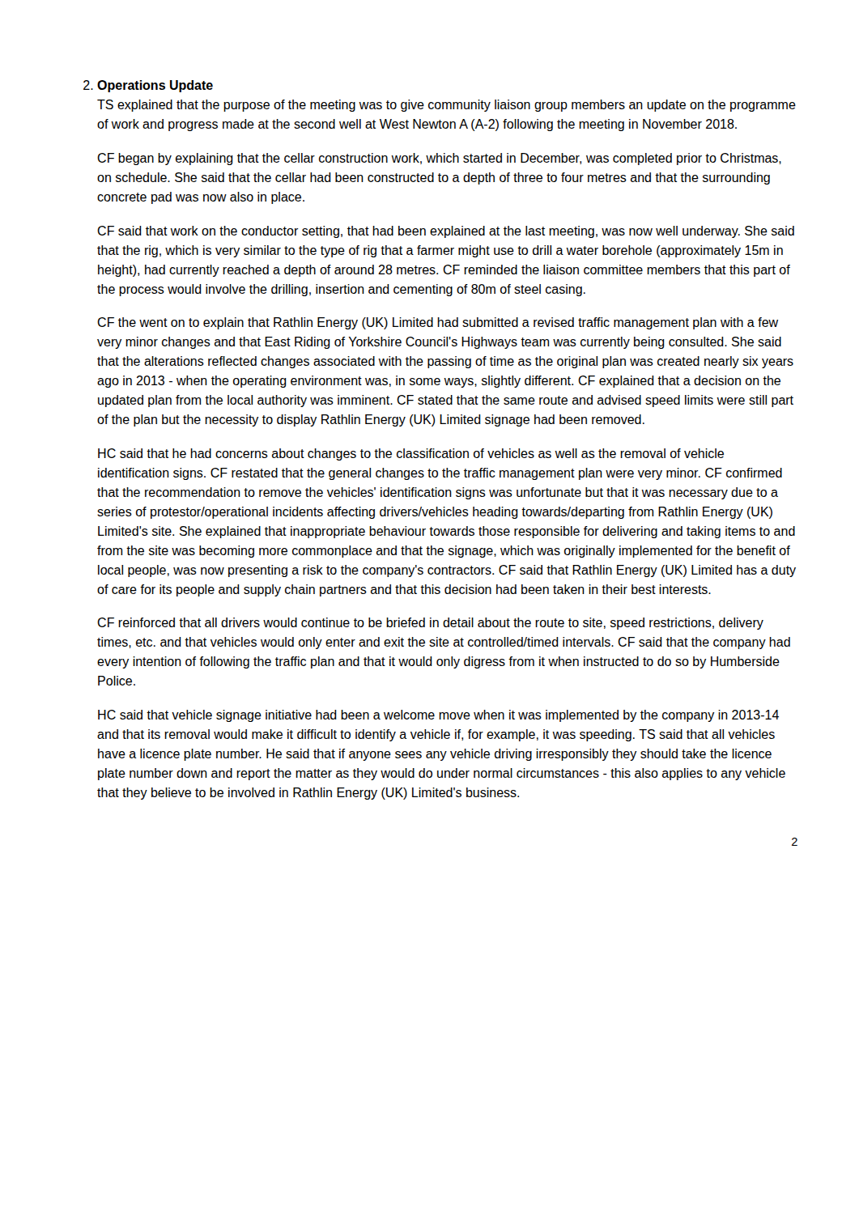Operations Update
TS explained that the purpose of the meeting was to give community liaison group members an update on the programme of work and progress made at the second well at West Newton A (A-2) following the meeting in November 2018.
CF began by explaining that the cellar construction work, which started in December, was completed prior to Christmas, on schedule. She said that the cellar had been constructed to a depth of three to four metres and that the surrounding concrete pad was now also in place.
CF said that work on the conductor setting, that had been explained at the last meeting, was now well underway. She said that the rig, which is very similar to the type of rig that a farmer might use to drill a water borehole (approximately 15m in height), had currently reached a depth of around 28 metres. CF reminded the liaison committee members that this part of the process would involve the drilling, insertion and cementing of 80m of steel casing.
CF the went on to explain that Rathlin Energy (UK) Limited had submitted a revised traffic management plan with a few very minor changes and that East Riding of Yorkshire Council's Highways team was currently being consulted. She said that the alterations reflected changes associated with the passing of time as the original plan was created nearly six years ago in 2013 - when the operating environment was, in some ways, slightly different. CF explained that a decision on the updated plan from the local authority was imminent. CF stated that the same route and advised speed limits were still part of the plan but the necessity to display Rathlin Energy (UK) Limited signage had been removed.
HC said that he had concerns about changes to the classification of vehicles as well as the removal of vehicle identification signs. CF restated that the general changes to the traffic management plan were very minor. CF confirmed that the recommendation to remove the vehicles' identification signs was unfortunate but that it was necessary due to a series of protestor/operational incidents affecting drivers/vehicles heading towards/departing from Rathlin Energy (UK) Limited's site. She explained that inappropriate behaviour towards those responsible for delivering and taking items to and from the site was becoming more commonplace and that the signage, which was originally implemented for the benefit of local people, was now presenting a risk to the company's contractors. CF said that Rathlin Energy (UK) Limited has a duty of care for its people and supply chain partners and that this decision had been taken in their best interests.
CF reinforced that all drivers would continue to be briefed in detail about the route to site, speed restrictions, delivery times, etc. and that vehicles would only enter and exit the site at controlled/timed intervals. CF said that the company had every intention of following the traffic plan and that it would only digress from it when instructed to do so by Humberside Police.
HC said that vehicle signage initiative had been a welcome move when it was implemented by the company in 2013-14 and that its removal would make it difficult to identify a vehicle if, for example, it was speeding. TS said that all vehicles have a licence plate number. He said that if anyone sees any vehicle driving irresponsibly they should take the licence plate number down and report the matter as they would do under normal circumstances - this also applies to any vehicle that they believe to be involved in Rathlin Energy (UK) Limited's business.
2